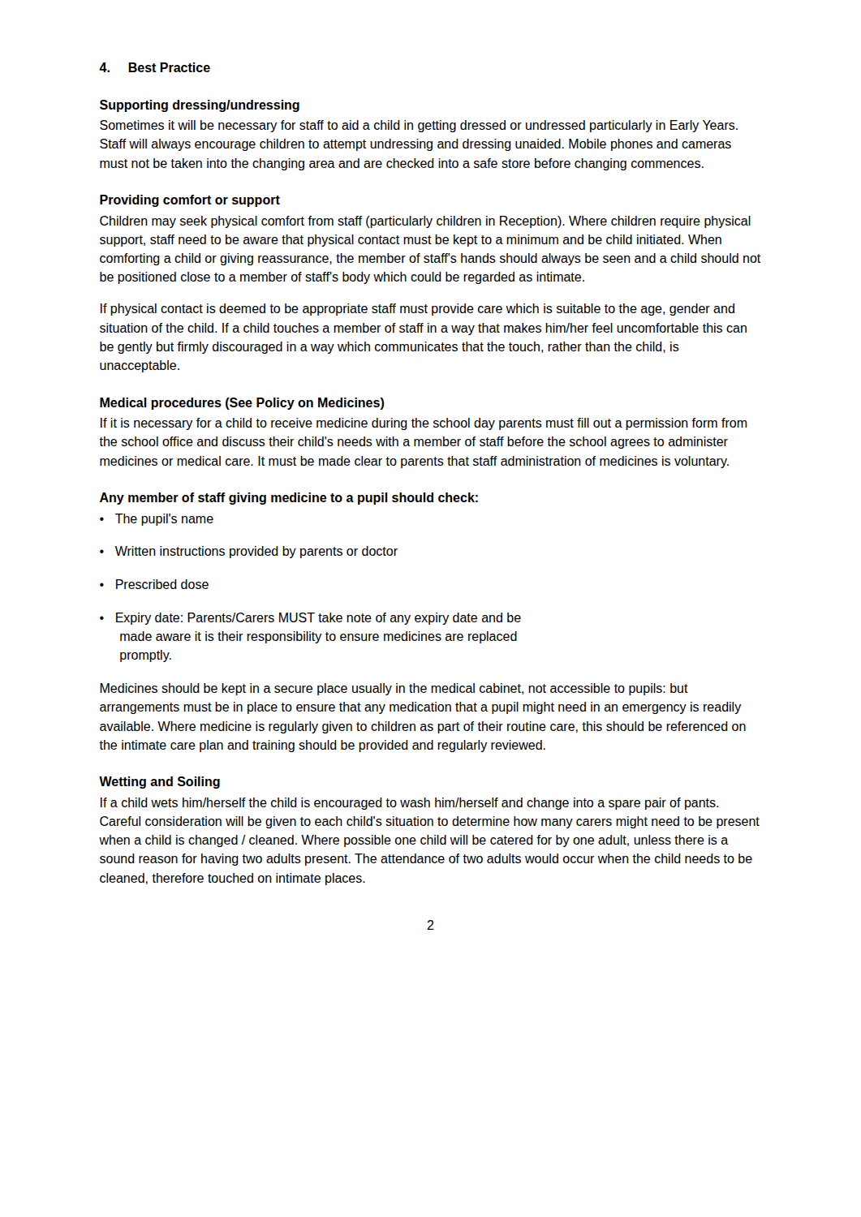4. Best Practice
Supporting dressing/undressing
Sometimes it will be necessary for staff to aid a child in getting dressed or undressed particularly in Early Years. Staff will always encourage children to attempt undressing and dressing unaided. Mobile phones and cameras must not be taken into the changing area and are checked into a safe store before changing commences.
Providing comfort or support
Children may seek physical comfort from staff (particularly children in Reception). Where children require physical support, staff need to be aware that physical contact must be kept to a minimum and be child initiated. When comforting a child or giving reassurance, the member of staff's hands should always be seen and a child should not be positioned close to a member of staff's body which could be regarded as intimate.
If physical contact is deemed to be appropriate staff must provide care which is suitable to the age, gender and situation of the child. If a child touches a member of staff in a way that makes him/her feel uncomfortable this can be gently but firmly discouraged in a way which communicates that the touch, rather than the child, is unacceptable.
Medical procedures (See Policy on Medicines)
If it is necessary for a child to receive medicine during the school day parents must fill out a permission form from the school office and discuss their child's needs with a member of staff before the school agrees to administer medicines or medical care. It must be made clear to parents that staff administration of medicines is voluntary.
Any member of staff giving medicine to a pupil should check:
The pupil's name
Written instructions provided by parents or doctor
Prescribed dose
Expiry date: Parents/Carers MUST take note of any expiry date and be made aware it is their responsibility to ensure medicines are replaced promptly.
Medicines should be kept in a secure place usually in the medical cabinet, not accessible to pupils: but arrangements must be in place to ensure that any medication that a pupil might need in an emergency is readily available. Where medicine is regularly given to children as part of their routine care, this should be referenced on the intimate care plan and training should be provided and regularly reviewed.
Wetting and Soiling
If a child wets him/herself the child is encouraged to wash him/herself and change into a spare pair of pants. Careful consideration will be given to each child's situation to determine how many carers might need to be present when a child is changed / cleaned. Where possible one child will be catered for by one adult, unless there is a sound reason for having two adults present. The attendance of two adults would occur when the child needs to be cleaned, therefore touched on intimate places.
2